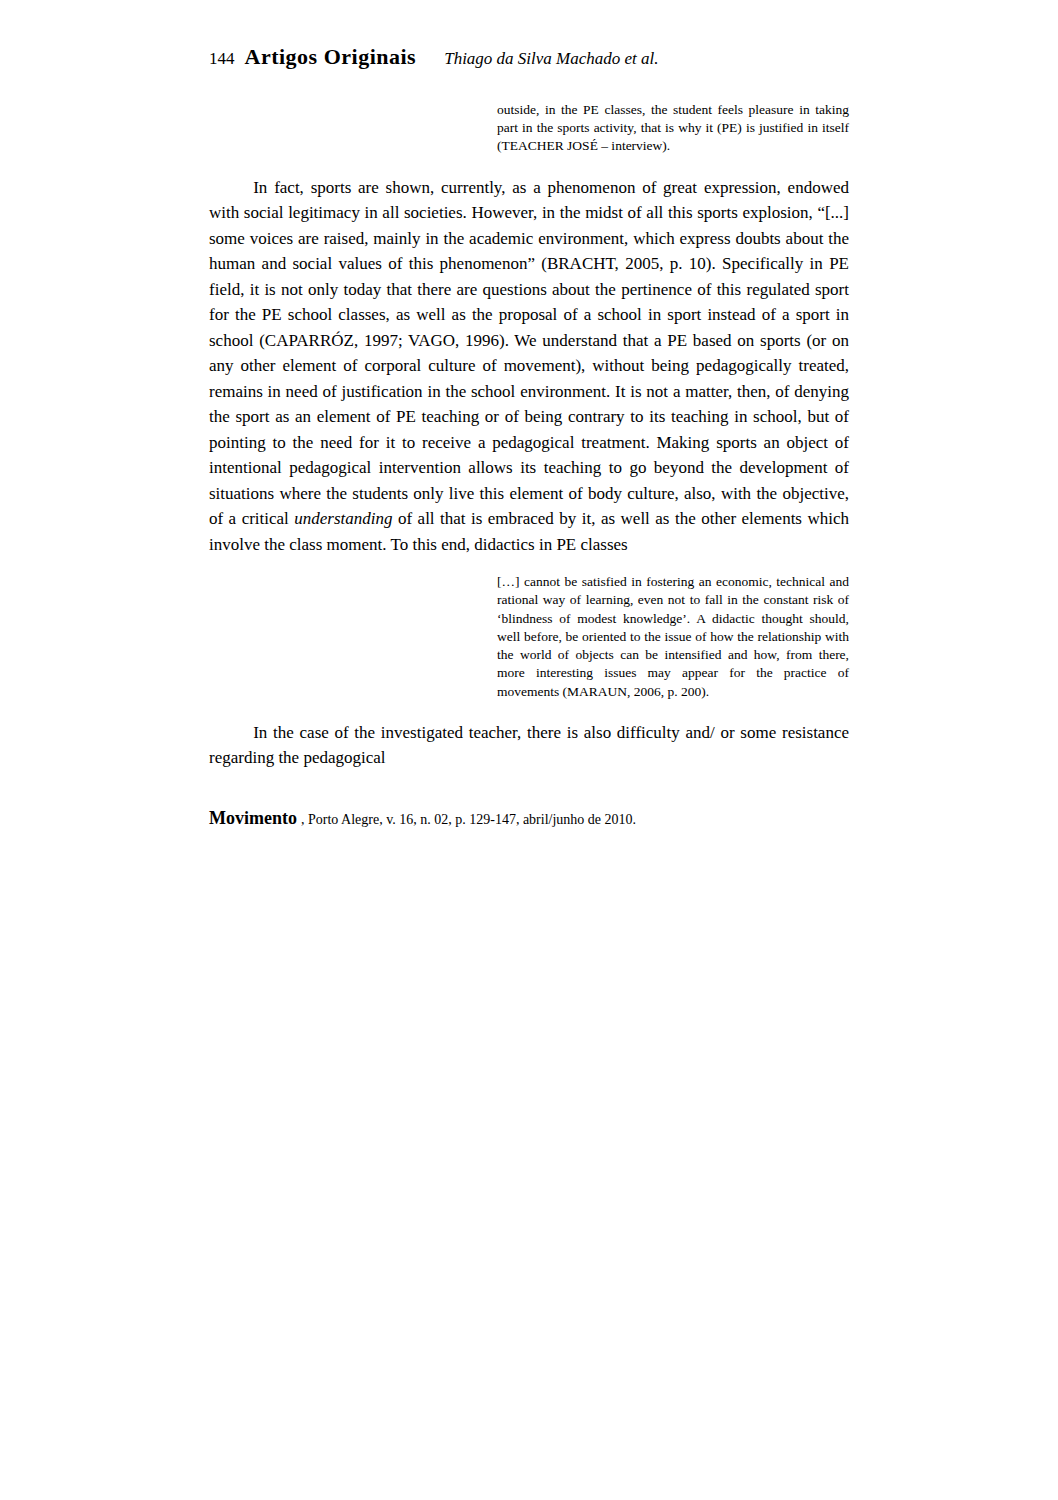144 Artigos Originais Thiago da Silva Machado et al.
outside, in the PE classes, the student feels pleasure in taking part in the sports activity, that is why it (PE) is justified in itself (TEACHER JOSÉ – interview).
In fact, sports are shown, currently, as a phenomenon of great expression, endowed with social legitimacy in all societies. However, in the midst of all this sports explosion, “[...] some voices are raised, mainly in the academic environment, which express doubts about the human and social values of this phenomenon” (BRACHT, 2005, p. 10). Specifically in PE field, it is not only today that there are questions about the pertinence of this regulated sport for the PE school classes, as well as the proposal of a school in sport instead of a sport in school (CAPARRÓZ, 1997; VAGO, 1996). We understand that a PE based on sports (or on any other element of corporal culture of movement), without being pedagogically treated, remains in need of justification in the school environment. It is not a matter, then, of denying the sport as an element of PE teaching or of being contrary to its teaching in school, but of pointing to the need for it to receive a pedagogical treatment. Making sports an object of intentional pedagogical intervention allows its teaching to go beyond the development of situations where the students only live this element of body culture, also, with the objective, of a critical understanding of all that is embraced by it, as well as the other elements which involve the class moment. To this end, didactics in PE classes
[…] cannot be satisfied in fostering an economic, technical and rational way of learning, even not to fall in the constant risk of ‘blindness of modest knowledge’. A didactic thought should, well before, be oriented to the issue of how the relationship with the world of objects can be intensified and how, from there, more interesting issues may appear for the practice of movements (MARAUN, 2006, p. 200).
In the case of the investigated teacher, there is also difficulty and/ or some resistance regarding the pedagogical
Movimento , Porto Alegre, v. 16, n. 02, p. 129-147, abril/junho de 2010.